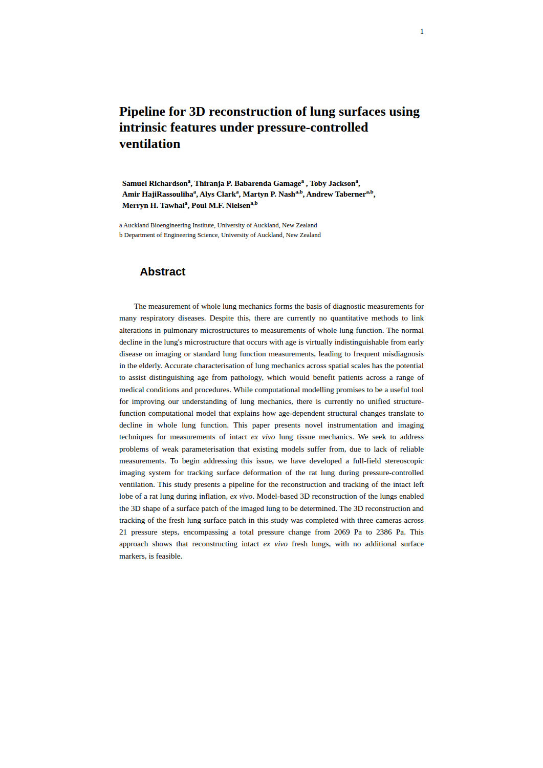1
Pipeline for 3D reconstruction of lung surfaces using intrinsic features under pressure-controlled ventilation
Samuel Richardsona, Thiranja P. Babarenda Gamagea , Toby Jacksona,
Amir HajiRassoulihaa, Alys Clarka, Martyn P. Nasha,b, Andrew Tabernera,b,
Merryn H. Tawhaia, Poul M.F. Nielsena,b
a Auckland Bioengineering Institute, University of Auckland, New Zealand
b Department of Engineering Science, University of Auckland, New Zealand
Abstract
The measurement of whole lung mechanics forms the basis of diagnostic measurements for many respiratory diseases. Despite this, there are currently no quantitative methods to link alterations in pulmonary microstructures to measurements of whole lung function. The normal decline in the lung's microstructure that occurs with age is virtually indistinguishable from early disease on imaging or standard lung function measurements, leading to frequent misdiagnosis in the elderly. Accurate characterisation of lung mechanics across spatial scales has the potential to assist distinguishing age from pathology, which would benefit patients across a range of medical conditions and procedures. While computational modelling promises to be a useful tool for improving our understanding of lung mechanics, there is currently no unified structure-function computational model that explains how age-dependent structural changes translate to decline in whole lung function. This paper presents novel instrumentation and imaging techniques for measurements of intact ex vivo lung tissue mechanics. We seek to address problems of weak parameterisation that existing models suffer from, due to lack of reliable measurements. To begin addressing this issue, we have developed a full-field stereoscopic imaging system for tracking surface deformation of the rat lung during pressure-controlled ventilation. This study presents a pipeline for the reconstruction and tracking of the intact left lobe of a rat lung during inflation, ex vivo. Model-based 3D reconstruction of the lungs enabled the 3D shape of a surface patch of the imaged lung to be determined. The 3D reconstruction and tracking of the fresh lung surface patch in this study was completed with three cameras across 21 pressure steps, encompassing a total pressure change from 2069 Pa to 2386 Pa. This approach shows that reconstructing intact ex vivo fresh lungs, with no additional surface markers, is feasible.